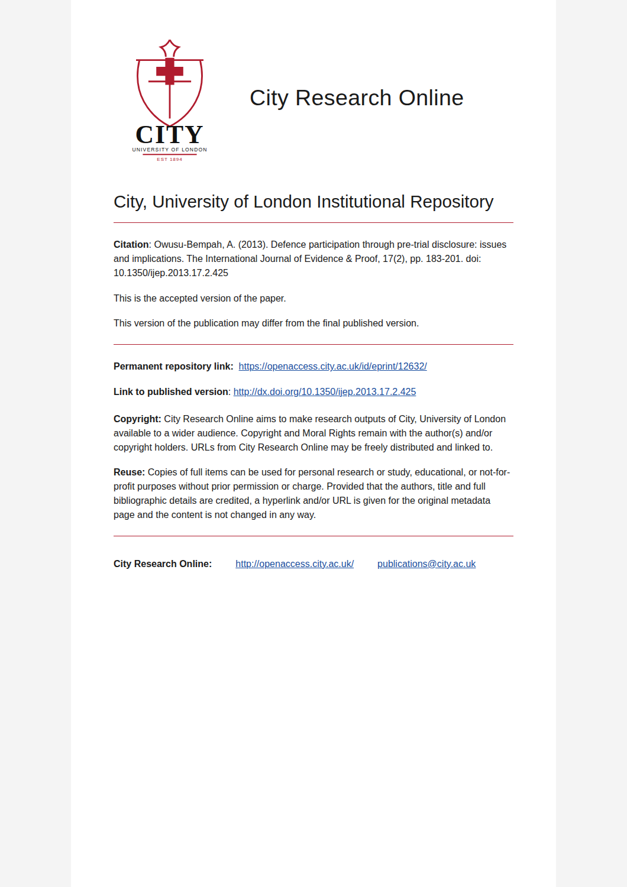CITY UNIVERSITY OF LONDON EST 1894
City Research Online
City, University of London Institutional Repository
Citation: Owusu-Bempah, A. (2013). Defence participation through pre-trial disclosure: issues and implications. The International Journal of Evidence & Proof, 17(2), pp. 183-201. doi: 10.1350/ijep.2013.17.2.425
This is the accepted version of the paper.
This version of the publication may differ from the final published version.
Permanent repository link: https://openaccess.city.ac.uk/id/eprint/12632/
Link to published version: http://dx.doi.org/10.1350/ijep.2013.17.2.425
Copyright: City Research Online aims to make research outputs of City, University of London available to a wider audience. Copyright and Moral Rights remain with the author(s) and/or copyright holders. URLs from City Research Online may be freely distributed and linked to.
Reuse: Copies of full items can be used for personal research or study, educational, or not-for-profit purposes without prior permission or charge. Provided that the authors, title and full bibliographic details are credited, a hyperlink and/or URL is given for the original metadata page and the content is not changed in any way.
City Research Online: http://openaccess.city.ac.uk/ publications@city.ac.uk